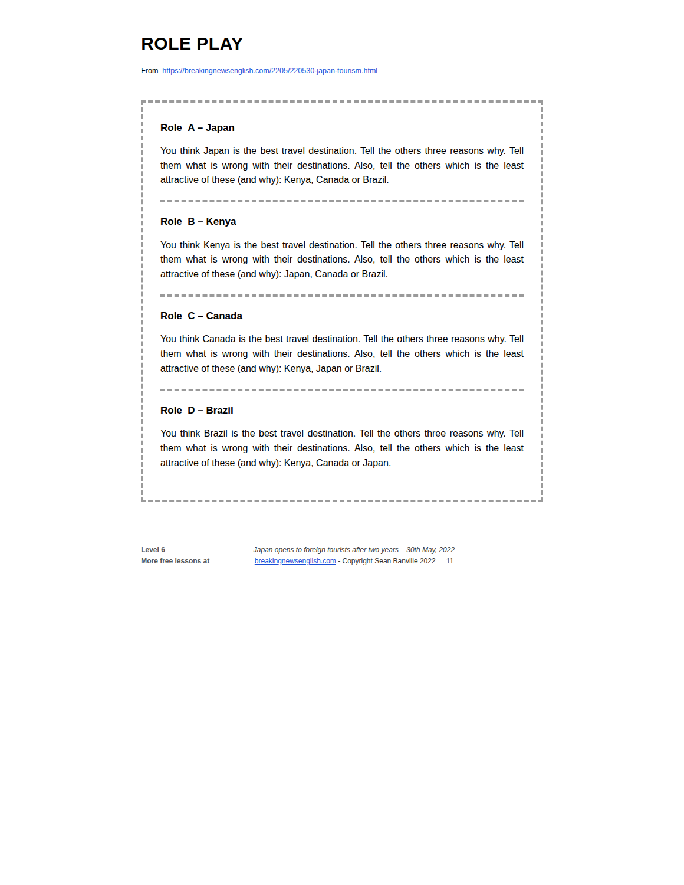ROLE PLAY
From https://breakingnewsenglish.com/2205/220530-japan-tourism.html
Role A – Japan
You think Japan is the best travel destination. Tell the others three reasons why. Tell them what is wrong with their destinations. Also, tell the others which is the least attractive of these (and why): Kenya, Canada or Brazil.
Role B – Kenya
You think Kenya is the best travel destination. Tell the others three reasons why. Tell them what is wrong with their destinations. Also, tell the others which is the least attractive of these (and why): Japan, Canada or Brazil.
Role C – Canada
You think Canada is the best travel destination. Tell the others three reasons why. Tell them what is wrong with their destinations. Also, tell the others which is the least attractive of these (and why): Kenya, Japan or Brazil.
Role D – Brazil
You think Brazil is the best travel destination. Tell the others three reasons why. Tell them what is wrong with their destinations. Also, tell the others which is the least attractive of these (and why): Kenya, Canada or Japan.
| Level 6 | Japan opens to foreign tourists after two years – 30th May, 2022 | |
| More free lessons at | breakingnewsenglish.com - Copyright Sean Banville 2022 11 | |